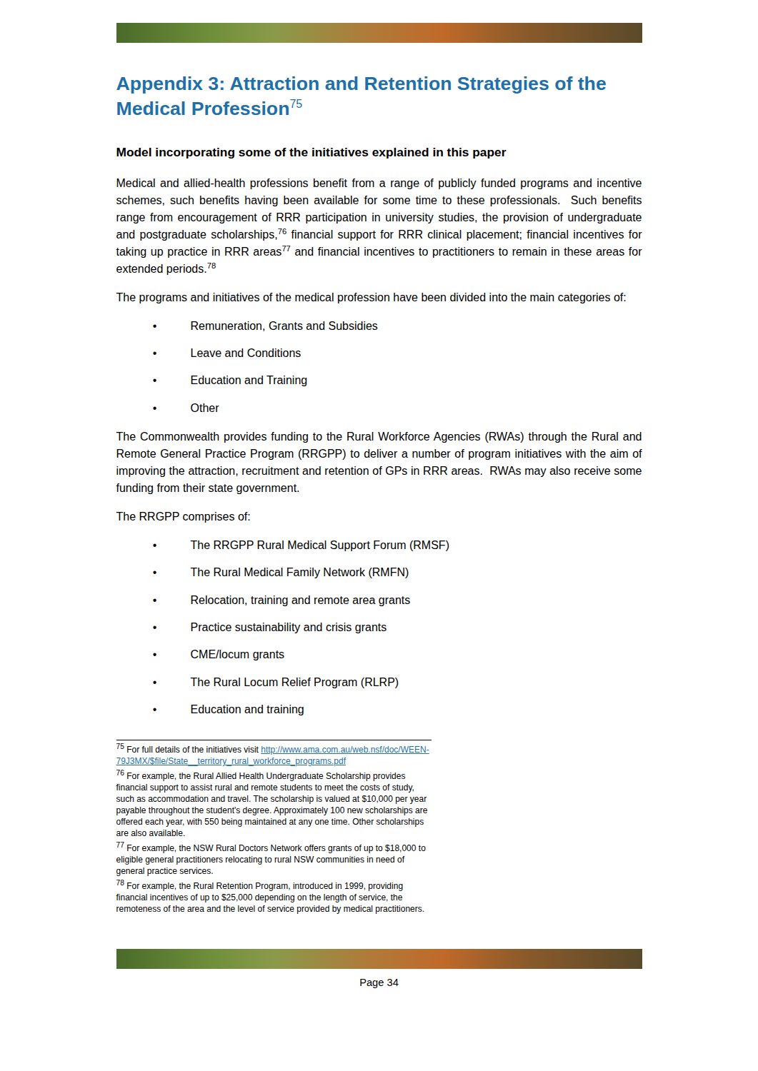Appendix 3: Attraction and Retention Strategies of the Medical Profession75
Model incorporating some of the initiatives explained in this paper
Medical and allied-health professions benefit from a range of publicly funded programs and incentive schemes, such benefits having been available for some time to these professionals. Such benefits range from encouragement of RRR participation in university studies, the provision of undergraduate and postgraduate scholarships,76 financial support for RRR clinical placement; financial incentives for taking up practice in RRR areas77 and financial incentives to practitioners to remain in these areas for extended periods.78
The programs and initiatives of the medical profession have been divided into the main categories of:
Remuneration, Grants and Subsidies
Leave and Conditions
Education and Training
Other
The Commonwealth provides funding to the Rural Workforce Agencies (RWAs) through the Rural and Remote General Practice Program (RRGPP) to deliver a number of program initiatives with the aim of improving the attraction, recruitment and retention of GPs in RRR areas. RWAs may also receive some funding from their state government.
The RRGPP comprises of:
The RRGPP Rural Medical Support Forum (RMSF)
The Rural Medical Family Network (RMFN)
Relocation, training and remote area grants
Practice sustainability and crisis grants
CME/locum grants
The Rural Locum Relief Program (RLRP)
Education and training
75 For full details of the initiatives visit http://www.ama.com.au/web.nsf/doc/WEEN-79J3MX/$file/State__territory_rural_workforce_programs.pdf
76 For example, the Rural Allied Health Undergraduate Scholarship provides financial support to assist rural and remote students to meet the costs of study, such as accommodation and travel. The scholarship is valued at $10,000 per year payable throughout the student's degree. Approximately 100 new scholarships are offered each year, with 550 being maintained at any one time. Other scholarships are also available.
77 For example, the NSW Rural Doctors Network offers grants of up to $18,000 to eligible general practitioners relocating to rural NSW communities in need of general practice services.
78 For example, the Rural Retention Program, introduced in 1999, providing financial incentives of up to $25,000 depending on the length of service, the remoteness of the area and the level of service provided by medical practitioners.
Page 34